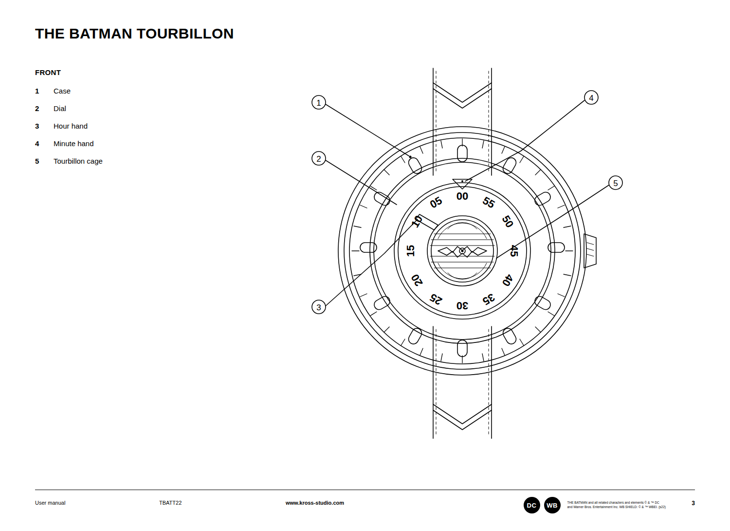THE BATMAN TOURBILLON
FRONT
| 1 | Case |
| 2 | Dial |
| 3 | Hour hand |
| 4 | Minute hand |
| 5 | Tourbillon cage |
00 55 50 45 40 35 30 25 20 15 10 05 1 2 3 4 5
User manual TBATT22 www.kross-studio.com
DC
WB
THE BATMAN and all related characters and elements © & ™ DC
and Warner Bros. Entertainment Inc. WB SHIELD: © & ™ WBEI. (s22)
3